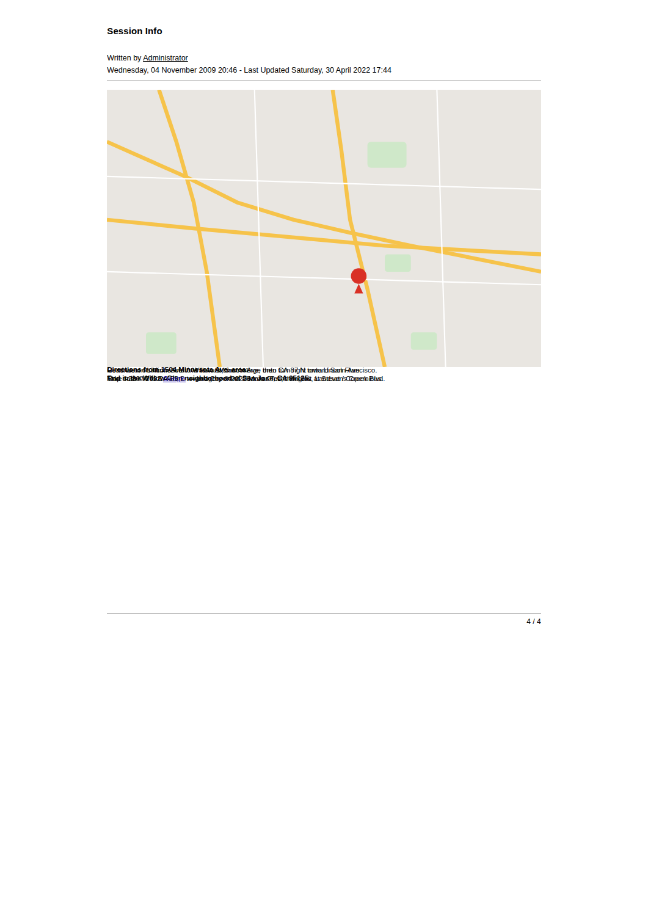Session Info
Written by Administrator
Wednesday, 04 November 2009 20:46 - Last Updated Saturday, 30 April 2022 17:44
Directions from 1504 Minnesota Ave. area:
Head west on Minnesota Ave toward Lincoln Ave, then turn right onto Lincoln Ave.
Continue on Lincoln Ave to Willow St, then merge onto CA-87 N toward San Francisco.
End in the Willow Glen neighborhood of San Jose, CA 95125.
Take I-280 W to CA-85 S toward Cupertino / Santa Cruz, then exit at Stevens Creek Blvd.
Map data © 2022 Google — Imagery © 2022 Maxar Technologies, Landsat / Copernicus.
4 / 4